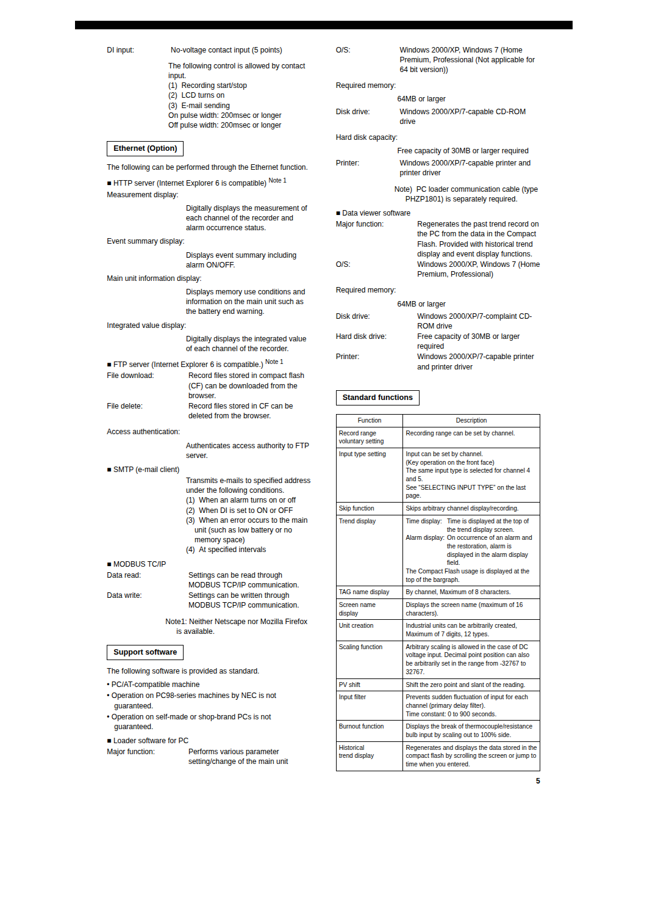DI input:
No-voltage contact input (5 points)
The following control is allowed by contact input.
(1) Recording start/stop
(2) LCD turns on
(3) E-mail sending
On pulse width: 200msec or longer
Off pulse width: 200msec or longer
Ethernet (Option)
The following can be performed through the Ethernet function.
■ HTTP server (Internet Explorer 6 is compatible) Note 1
Measurement display:
Digitally displays the measurement of each channel of the recorder and alarm occurrence status.
Event summary display:
Displays event summary including alarm ON/OFF.
Main unit information display:
Displays memory use conditions and information on the main unit such as the battery end warning.
Integrated value display:
Digitally displays the integrated value of each channel of the recorder.
■ FTP server (Internet Explorer 6 is compatible.) Note 1
File download:
Record files stored in compact flash (CF) can be downloaded from the browser.
File delete:
Record files stored in CF can be deleted from the browser.
Access authentication:
Authenticates access authority to FTP server.
■ SMTP (e-mail client)
Transmits e-mails to specified address under the following conditions.
(1) When an alarm turns on or off
(2) When DI is set to ON or OFF
(3) When an error occurs to the main unit (such as low battery or no memory space)
(4) At specified intervals
■ MODBUS TC/IP
Data read:
Settings can be read through MODBUS TCP/IP communication.
Data write:
Settings can be written through MODBUS TCP/IP communication.
Note1: Neither Netscape nor Mozilla Firefox is available.
Support software
The following software is provided as standard.
• PC/AT-compatible machine
• Operation on PC98-series machines by NEC is not guaranteed.
• Operation on self-made or shop-brand PCs is not guaranteed.
■ Loader software for PC
Major function:
Performs various parameter setting/change of the main unit
O/S:
Windows 2000/XP, Windows 7 (Home Premium, Professional (Not applicable for 64 bit version))
Required memory:
64MB or larger
Disk drive:
Windows 2000/XP/7-capable CD-ROM drive
Hard disk capacity:
Free capacity of 30MB or larger required
Printer:
Windows 2000/XP/7-capable printer and printer driver
Note) PC loader communication cable (type PHZP1801) is separately required.
■ Data viewer software
Major function:
Regenerates the past trend record on the PC from the data in the Compact Flash. Provided with historical trend display and event display functions.
O/S:
Windows 2000/XP, Windows 7 (Home Premium, Professional)
Required memory:
64MB or larger
Disk drive:
Windows 2000/XP/7-complaint CD-ROM drive
Hard disk drive:
Free capacity of 30MB or larger required
Printer:
Windows 2000/XP/7-capable printer and printer driver
Standard functions
| Function | Description |
| --- | --- |
| Record range voluntary setting | Recording range can be set by channel. |
| Input type setting | Input can be set by channel. (Key operation on the front face) The same input type is selected for channel 4 and 5. See “SELECTING INPUT TYPE” on the last page. |
| Skip function | Skips arbitrary channel display/recording. |
| Trend display | / Time display: / Time is displayed at the top of the trend display screen. / / Alarm display: / On occurrence of an alarm and the restoration, alarm is displayed in the alarm display field. / The Compact Flash usage is displayed at the top of the bargraph. |
| TAG name display | By channel, Maximum of 8 characters. |
| Screen name display | Displays the screen name (maximum of 16 characters). |
| Unit creation | Industrial units can be arbitrarily created, Maximum of 7 digits, 12 types. |
| Scaling function | Arbitrary scaling is allowed in the case of DC voltage input. Decimal point position can also be arbitrarily set in the range from -32767 to 32767. |
| PV shift | Shift the zero point and slant of the reading. |
| Input filter | Prevents sudden fluctuation of input for each channel (primary delay filter). Time constant: 0 to 900 seconds. |
| Burnout function | Displays the break of thermocouple/resistance bulb input by scaling out to 100% side. |
| Historical trend display | Regenerates and displays the data stored in the compact flash by scrolling the screen or jump to time when you entered. |
5